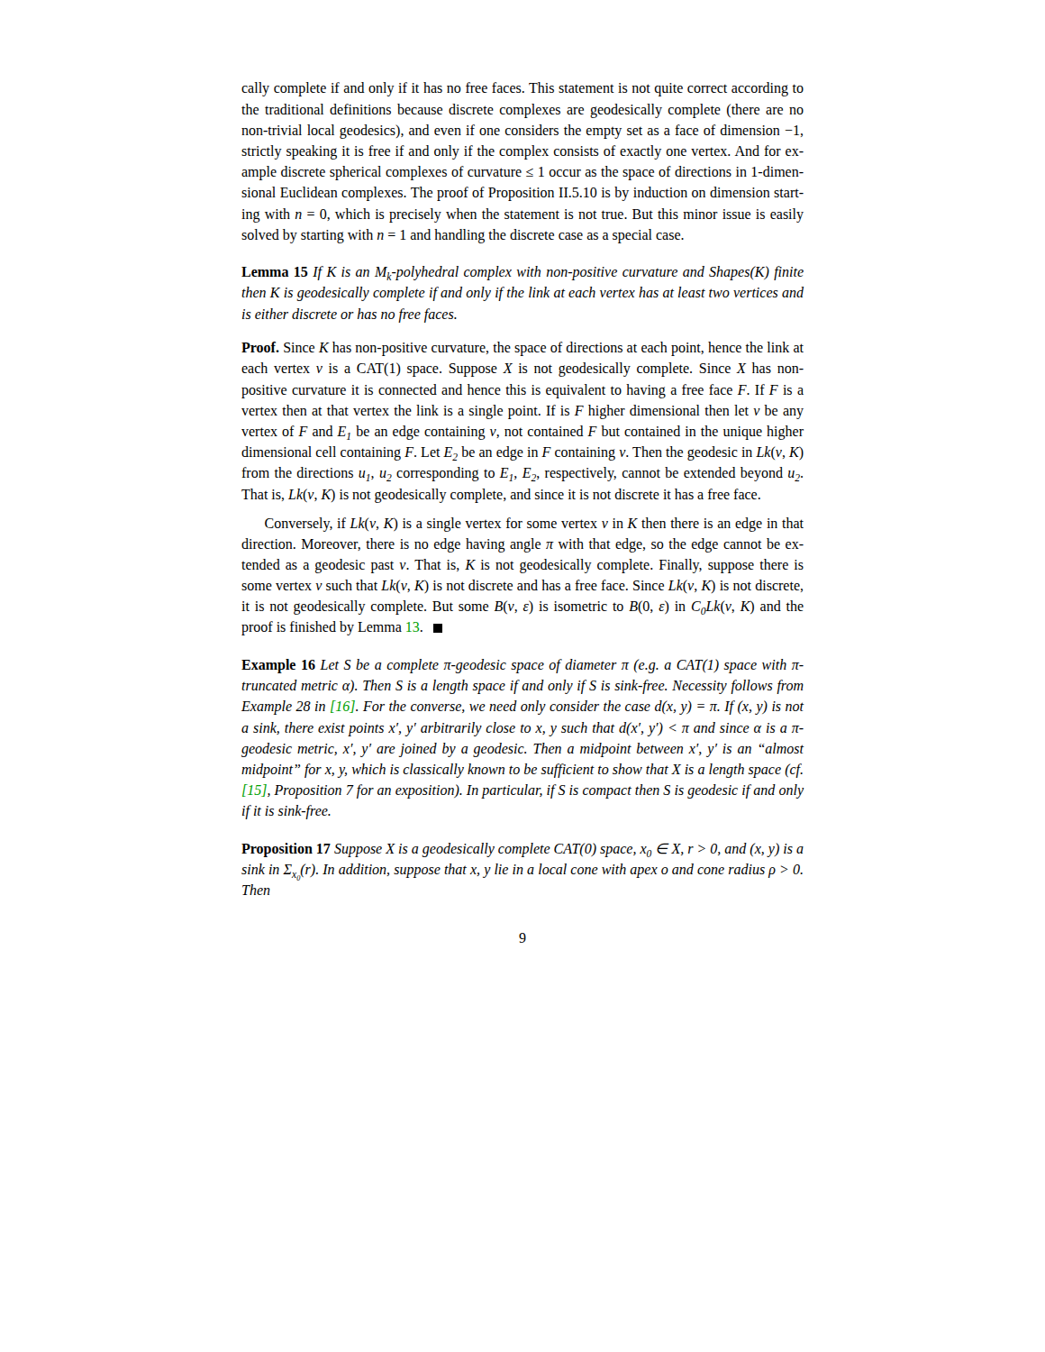cally complete if and only if it has no free faces. This statement is not quite correct according to the traditional definitions because discrete complexes are geodesically complete (there are no non-trivial local geodesics), and even if one considers the empty set as a face of dimension −1, strictly speaking it is free if and only if the complex consists of exactly one vertex. And for example discrete spherical complexes of curvature ≤ 1 occur as the space of directions in 1-dimensional Euclidean complexes. The proof of Proposition II.5.10 is by induction on dimension starting with n = 0, which is precisely when the statement is not true. But this minor issue is easily solved by starting with n = 1 and handling the discrete case as a special case.
Lemma 15 If K is an Mk-polyhedral complex with non-positive curvature and Shapes(K) finite then K is geodesically complete if and only if the link at each vertex has at least two vertices and is either discrete or has no free faces.
Proof. Since K has non-positive curvature, the space of directions at each point, hence the link at each vertex v is a CAT(1) space. Suppose X is not geodesically complete. Since X has non-positive curvature it is connected and hence this is equivalent to having a free face F. If F is a vertex then at that vertex the link is a single point. If is F higher dimensional then let v be any vertex of F and E1 be an edge containing v, not contained F but contained in the unique higher dimensional cell containing F. Let E2 be an edge in F containing v. Then the geodesic in Lk(v, K) from the directions u1, u2 corresponding to E1, E2, respectively, cannot be extended beyond u2. That is, Lk(v, K) is not geodesically complete, and since it is not discrete it has a free face.
Conversely, if Lk(v, K) is a single vertex for some vertex v in K then there is an edge in that direction. Moreover, there is no edge having angle π with that edge, so the edge cannot be extended as a geodesic past v. That is, K is not geodesically complete. Finally, suppose there is some vertex v such that Lk(v, K) is not discrete and has a free face. Since Lk(v, K) is not discrete, it is not geodesically complete. But some B(v, ε) is isometric to B(0, ε) in C0Lk(v, K) and the proof is finished by Lemma 13.
Example 16 Let S be a complete π-geodesic space of diameter π (e.g. a CAT(1) space with π-truncated metric α). Then S is a length space if and only if S is sink-free. Necessity follows from Example 28 in [16]. For the converse, we need only consider the case d(x, y) = π. If (x, y) is not a sink, there exist points x′, y′ arbitrarily close to x, y such that d(x′, y′) < π and since α is a π-geodesic metric, x′, y′ are joined by a geodesic. Then a midpoint between x′, y′ is an “almost midpoint” for x, y, which is classically known to be sufficient to show that X is a length space (cf. [15], Proposition 7 for an exposition). In particular, if S is compact then S is geodesic if and only if it is sink-free.
Proposition 17 Suppose X is a geodesically complete CAT(0) space, x0 ∈ X, r > 0, and (x, y) is a sink in Σx0(r). In addition, suppose that x, y lie in a local cone with apex o and cone radius ρ > 0. Then
9